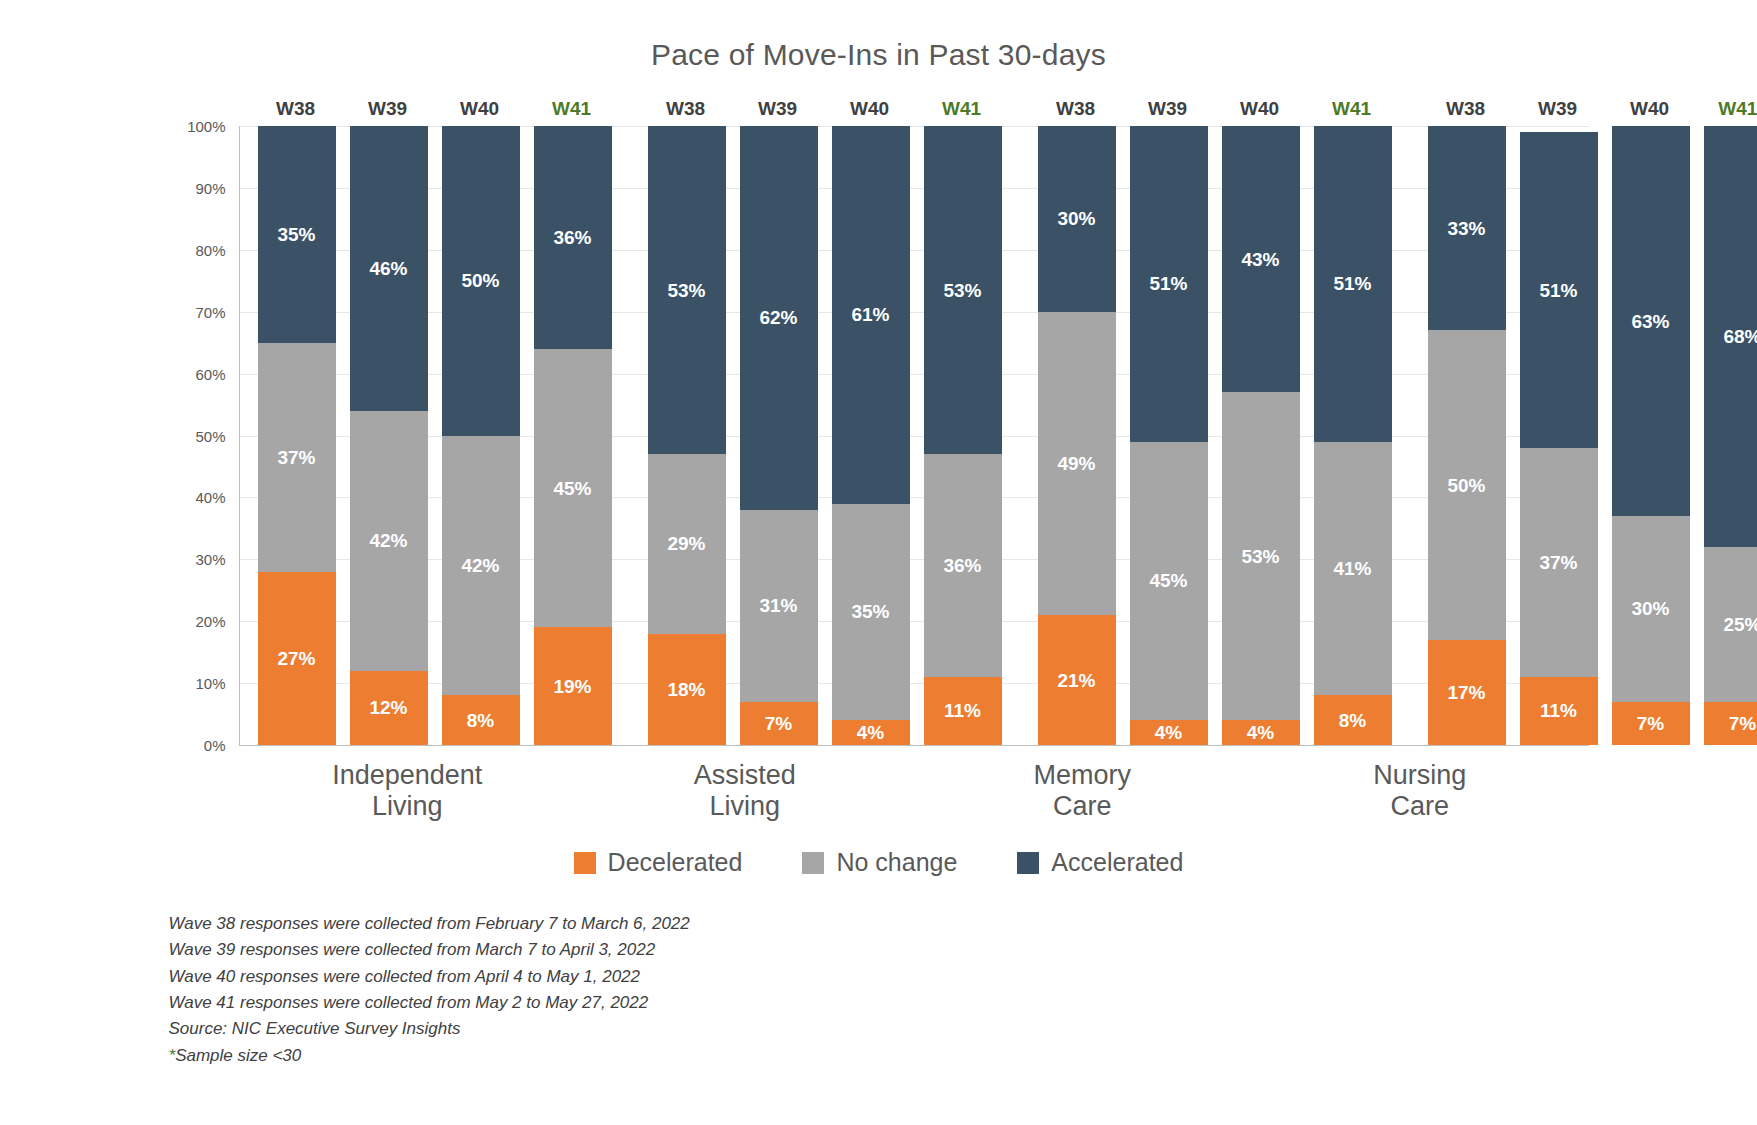Pace of Move-Ins in Past 30-days
W38
W39
W40
W41
W38
W39
W40
W41
W38
W39
W40
W41
W38
W39
W40
W41*
100% 90% 80% 70% 60% 50% 40% 30% 20% 10% 0%
35%
37%
27%
46%
42%
12%
50%
42%
8%
36%
45%
19%
53%
29%
18%
62%
31%
7%
61%
35%
4%
53%
36%
11%
30%
49%
21%
51%
45%
4%
43%
53%
4%
51%
41%
8%
33%
50%
17%
51%
37%
11%
63%
30%
7%
68%
25%
7%
Independent
Living
Assisted
Living
Memory
Care
Nursing
Care
Decelerated
No change
Accelerated
Wave 38 responses were collected from February 7 to March 6, 2022
Wave 39 responses were collected from March 7 to April 3, 2022
Wave 40 responses were collected from April 4 to May 1, 2022
Wave 41 responses were collected from May 2 to May 27, 2022
Source: NIC Executive Survey Insights
*Sample size <30